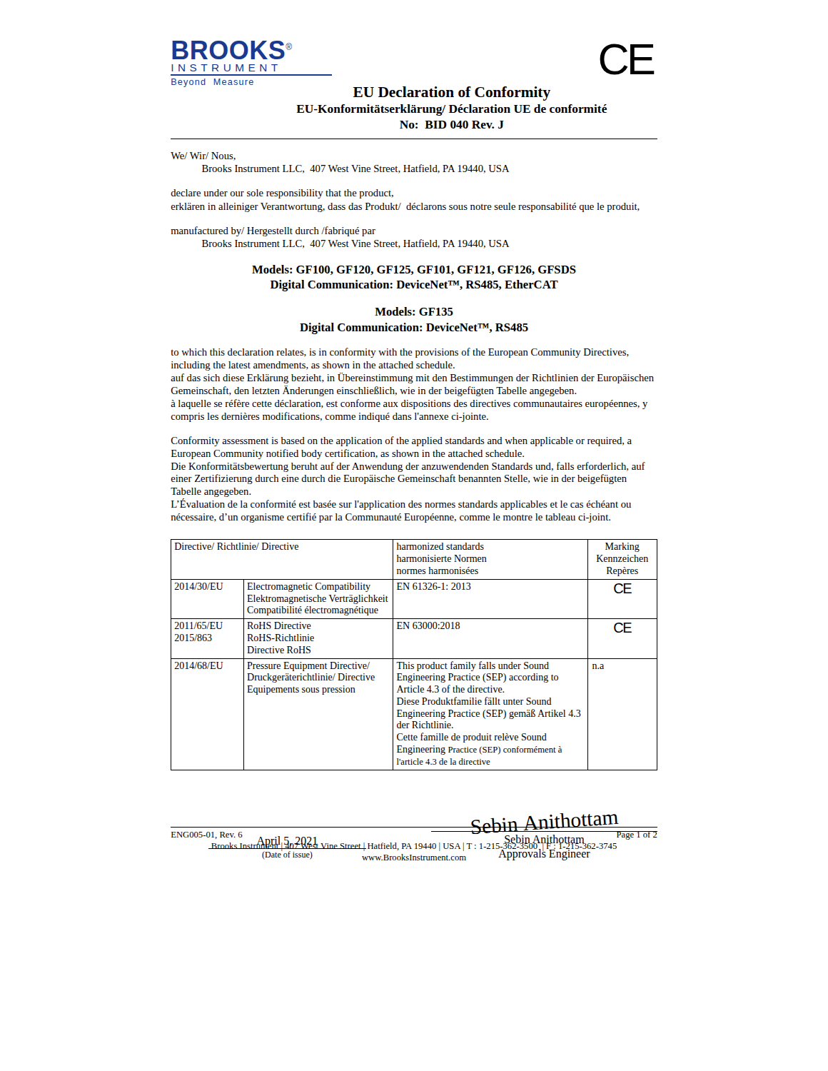BROOKS®
INSTRUMENT
Beyond Measure
CE
EU Declaration of Conformity
EU-Konformitätserklärung/ Déclaration UE de conformité
No: BID 040 Rev. J
We/ Wir/ Nous,
Brooks Instrument LLC, 407 West Vine Street, Hatfield, PA 19440, USA
declare under our sole responsibility that the product,
erklären in alleiniger Verantwortung, dass das Produkt/ déclarons sous notre seule responsabilité que le produit,
manufactured by/ Hergestellt durch /fabriqué par
Brooks Instrument LLC, 407 West Vine Street, Hatfield, PA 19440, USA
Models: GF100, GF120, GF125, GF101, GF121, GF126, GFSDS
Digital Communication: DeviceNet™, RS485, EtherCAT
Models: GF135
Digital Communication: DeviceNet™, RS485
to which this declaration relates, is in conformity with the provisions of the European Community Directives, including the latest amendments, as shown in the attached schedule.
auf das sich diese Erklärung bezieht, in Übereinstimmung mit den Bestimmungen der Richtlinien der Europäischen Gemeinschaft, den letzten Änderungen einschließlich, wie in der beigefügten Tabelle angegeben.
à laquelle se réfère cette déclaration, est conforme aux dispositions des directives communautaires européennes, y compris les dernières modifications, comme indiqué dans l'annexe ci-jointe.
Conformity assessment is based on the application of the applied standards and when applicable or required, a European Community notified body certification, as shown in the attached schedule.
Die Konformitätsbewertung beruht auf der Anwendung der anzuwendenden Standards und, falls erforderlich, auf einer Zertifizierung durch eine durch die Europäische Gemeinschaft benannten Stelle, wie in der beigefügten Tabelle angegeben.
L’Évaluation de la conformité est basée sur l'application des normes standards applicables et le cas échéant ou nécessaire, d’un organisme certifié par la Communauté Européenne, comme le montre le tableau ci-joint.
| Directive/ Richtlinie/ Directive | harmonized standards harmonisierte Normen normes harmonisées | Marking Kennzeichen Repères |
| --- | --- | --- |
| 2014/30/EU | Electromagnetic Compatibility Elektromagnetische Verträglichkeit Compatibilité électromagnétique | EN 61326-1: 2013 | CE |
| 2011/65/EU 2015/863 | RoHS Directive RoHS-Richtlinie Directive RoHS | EN 63000:2018 | CE |
| 2014/68/EU | Pressure Equipment Directive/ Druckgeräterichtlinie/ Directive Equipements sous pression | This product family falls under Sound Engineering Practice (SEP) according to Article 4.3 of the directive. Diese Produktfamilie fällt unter Sound Engineering Practice (SEP) gemäß Artikel 4.3 der Richtlinie. Cette famille de produit relève Sound Engineering Practice (SEP) conformément à l'article 4.3 de la directive | n.a |
April 5, 2021
(Date of issue)
Sebin Anithottam
Sebin Anithottam
Approvals Engineer
ENG005-01, Rev. 6
Page 1 of 2
Brooks Instrument | 407 West Vine Street | Hatfield, PA 19440 | USA | T : 1-215-362-3500 | F : 1-215-362-3745
www.BrooksInstrument.com